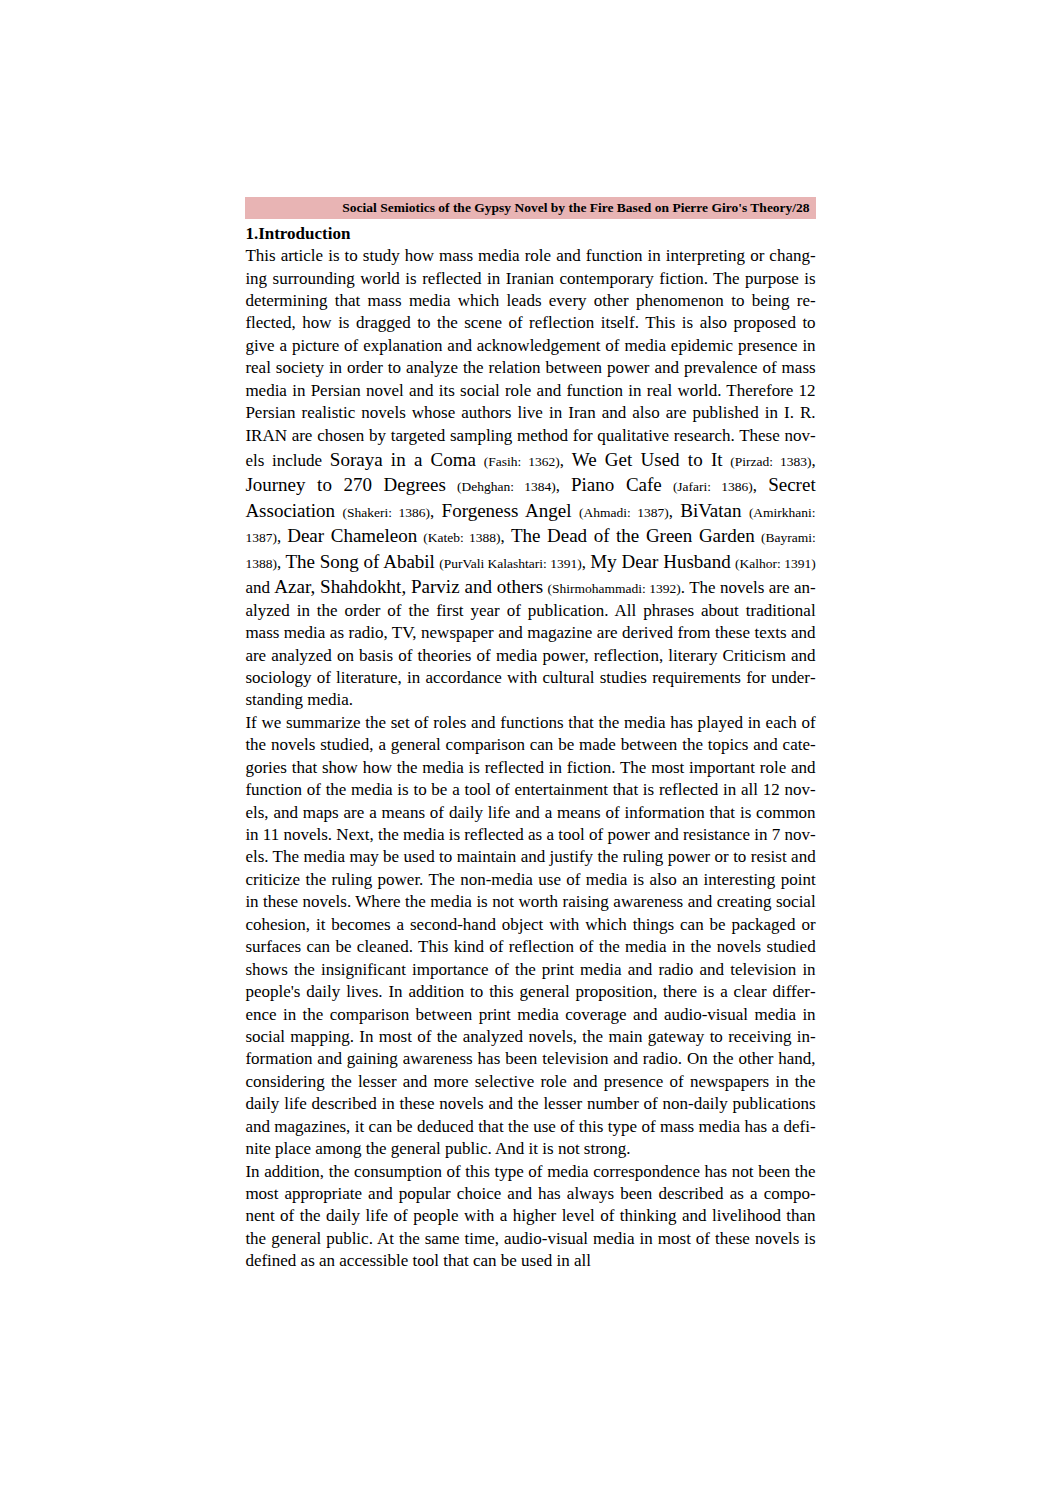Social Semiotics of the Gypsy Novel by the Fire Based on Pierre Giro's Theory/28
1.Introduction
This article is to study how mass media role and function in interpreting or changing surrounding world is reflected in Iranian contemporary fiction. The purpose is determining that mass media which leads every other phenomenon to being reflected, how is dragged to the scene of reflection itself. This is also proposed to give a picture of explanation and acknowledgement of media epidemic presence in real society in order to analyze the relation between power and prevalence of mass media in Persian novel and its social role and function in real world. Therefore 12 Persian realistic novels whose authors live in Iran and also are published in I. R. IRAN are chosen by targeted sampling method for qualitative research. These novels include Soraya in a Coma (Fasih: 1362), We Get Used to It (Pirzad: 1383), Journey to 270 Degrees (Dehghan: 1384), Piano Cafe (Jafari: 1386), Secret Association (Shakeri: 1386), Forgeness Angel (Ahmadi: 1387), BiVatan (Amirkhani: 1387), Dear Chameleon (Kateb: 1388), The Dead of the Green Garden (Bayrami: 1388), The Song of Ababil (PurVali Kalashtari: 1391), My Dear Husband (Kalhor: 1391) and Azar, Shahdokht, Parviz and others (Shirmohammadi: 1392). The novels are analyzed in the order of the first year of publication. All phrases about traditional mass media as radio, TV, newspaper and magazine are derived from these texts and are analyzed on basis of theories of media power, reflection, literary Criticism and sociology of literature, in accordance with cultural studies requirements for understanding media.
If we summarize the set of roles and functions that the media has played in each of the novels studied, a general comparison can be made between the topics and categories that show how the media is reflected in fiction. The most important role and function of the media is to be a tool of entertainment that is reflected in all 12 novels, and maps are a means of daily life and a means of information that is common in 11 novels. Next, the media is reflected as a tool of power and resistance in 7 novels. The media may be used to maintain and justify the ruling power or to resist and criticize the ruling power. The non-media use of media is also an interesting point in these novels. Where the media is not worth raising awareness and creating social cohesion, it becomes a second-hand object with which things can be packaged or surfaces can be cleaned. This kind of reflection of the media in the novels studied shows the insignificant importance of the print media and radio and television in people's daily lives. In addition to this general proposition, there is a clear difference in the comparison between print media coverage and audio-visual media in social mapping. In most of the analyzed novels, the main gateway to receiving information and gaining awareness has been television and radio. On the other hand, considering the lesser and more selective role and presence of newspapers in the daily life described in these novels and the lesser number of non-daily publications and magazines, it can be deduced that the use of this type of mass media has a definite place among the general public. And it is not strong.
In addition, the consumption of this type of media correspondence has not been the most appropriate and popular choice and has always been described as a component of the daily life of people with a higher level of thinking and livelihood than the general public. At the same time, audio-visual media in most of these novels is defined as an accessible tool that can be used in all